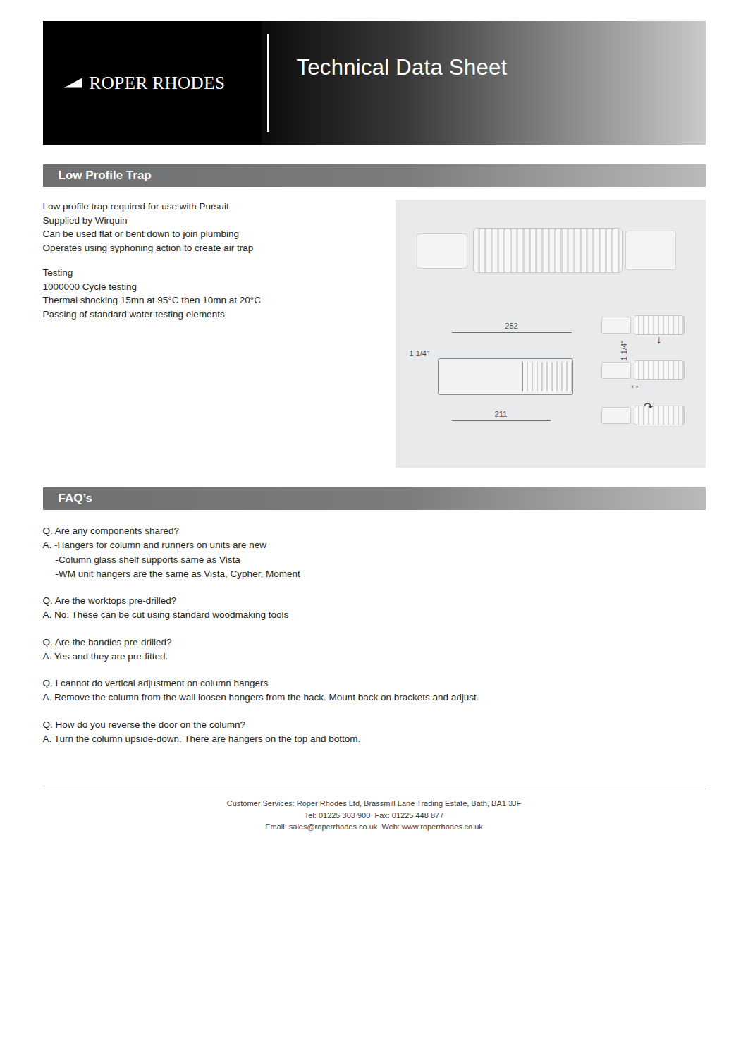ROPER RHODES
Technical Data Sheet
Low Profile Trap
Low profile trap required for use with Pursuit
Supplied by Wirquin
Can be used flat or bent down to join plumbing
Operates using syphoning action to create air trap
Testing
1000000 Cycle testing
Thermal shocking 15mn at 95°C then 10mn at 20°C
Passing of standard water testing elements
252
211
1 1/4"
1 1/4"
↓
↔
↷
FAQ’s
Q. Are any components shared?
A. -Hangers for column and runners on units are new
-Column glass shelf supports same as Vista
-WM unit hangers are the same as Vista, Cypher, Moment
Q. Are the worktops pre-drilled?
A. No. These can be cut using standard woodmaking tools
Q. Are the handles pre-drilled?
A. Yes and they are pre-fitted.
Q. I cannot do vertical adjustment on column hangers
A. Remove the column from the wall loosen hangers from the back. Mount back on brackets and adjust.
Q. How do you reverse the door on the column?
A. Turn the column upside-down. There are hangers on the top and bottom.
Customer Services: Roper Rhodes Ltd, Brassmill Lane Trading Estate, Bath, BA1 3JF
Tel: 01225 303 900 Fax: 01225 448 877
Email: sales@roperrhodes.co.uk Web: www.roperrhodes.co.uk